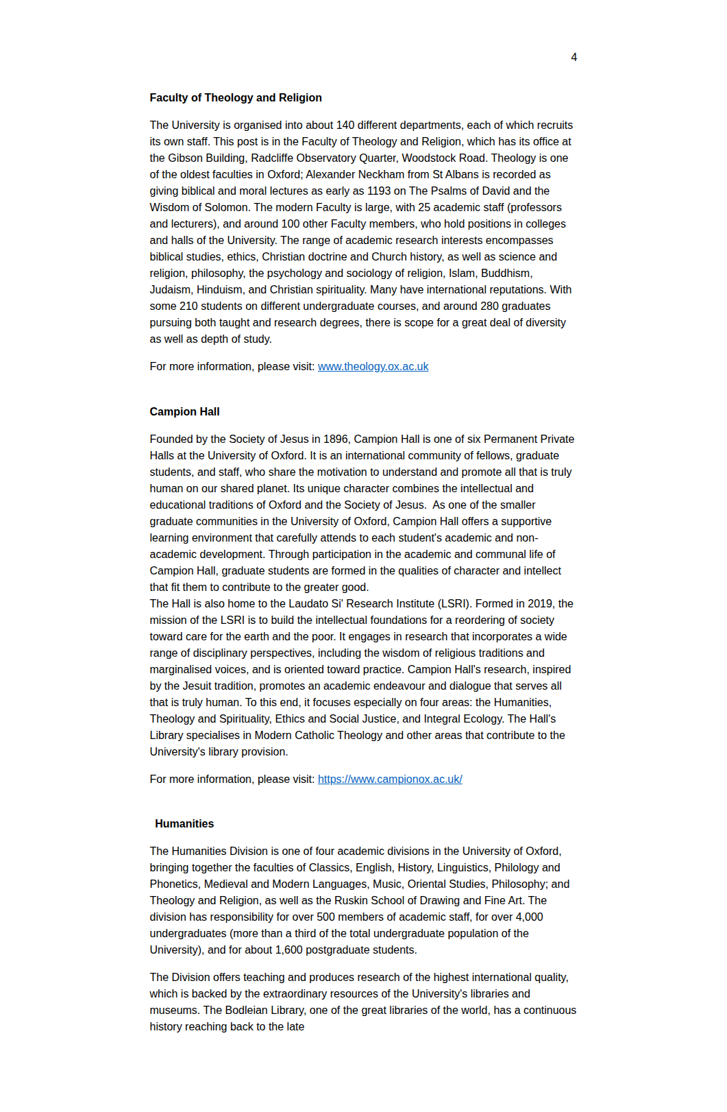4
Faculty of Theology and Religion
The University is organised into about 140 different departments, each of which recruits its own staff. This post is in the Faculty of Theology and Religion, which has its office at the Gibson Building, Radcliffe Observatory Quarter, Woodstock Road. Theology is one of the oldest faculties in Oxford; Alexander Neckham from St Albans is recorded as giving biblical and moral lectures as early as 1193 on The Psalms of David and the Wisdom of Solomon. The modern Faculty is large, with 25 academic staff (professors and lecturers), and around 100 other Faculty members, who hold positions in colleges and halls of the University. The range of academic research interests encompasses biblical studies, ethics, Christian doctrine and Church history, as well as science and religion, philosophy, the psychology and sociology of religion, Islam, Buddhism, Judaism, Hinduism, and Christian spirituality. Many have international reputations. With some 210 students on different undergraduate courses, and around 280 graduates pursuing both taught and research degrees, there is scope for a great deal of diversity as well as depth of study.
For more information, please visit: www.theology.ox.ac.uk
Campion Hall
Founded by the Society of Jesus in 1896, Campion Hall is one of six Permanent Private Halls at the University of Oxford. It is an international community of fellows, graduate students, and staff, who share the motivation to understand and promote all that is truly human on our shared planet. Its unique character combines the intellectual and educational traditions of Oxford and the Society of Jesus. As one of the smaller graduate communities in the University of Oxford, Campion Hall offers a supportive learning environment that carefully attends to each student's academic and non-academic development. Through participation in the academic and communal life of Campion Hall, graduate students are formed in the qualities of character and intellect that fit them to contribute to the greater good.
The Hall is also home to the Laudato Si' Research Institute (LSRI). Formed in 2019, the mission of the LSRI is to build the intellectual foundations for a reordering of society toward care for the earth and the poor. It engages in research that incorporates a wide range of disciplinary perspectives, including the wisdom of religious traditions and marginalised voices, and is oriented toward practice. Campion Hall's research, inspired by the Jesuit tradition, promotes an academic endeavour and dialogue that serves all that is truly human. To this end, it focuses especially on four areas: the Humanities, Theology and Spirituality, Ethics and Social Justice, and Integral Ecology. The Hall's Library specialises in Modern Catholic Theology and other areas that contribute to the University's library provision.
For more information, please visit: https://www.campionox.ac.uk/
Humanities
The Humanities Division is one of four academic divisions in the University of Oxford, bringing together the faculties of Classics, English, History, Linguistics, Philology and Phonetics, Medieval and Modern Languages, Music, Oriental Studies, Philosophy; and Theology and Religion, as well as the Ruskin School of Drawing and Fine Art. The division has responsibility for over 500 members of academic staff, for over 4,000 undergraduates (more than a third of the total undergraduate population of the University), and for about 1,600 postgraduate students.
The Division offers teaching and produces research of the highest international quality, which is backed by the extraordinary resources of the University's libraries and museums. The Bodleian Library, one of the great libraries of the world, has a continuous history reaching back to the late